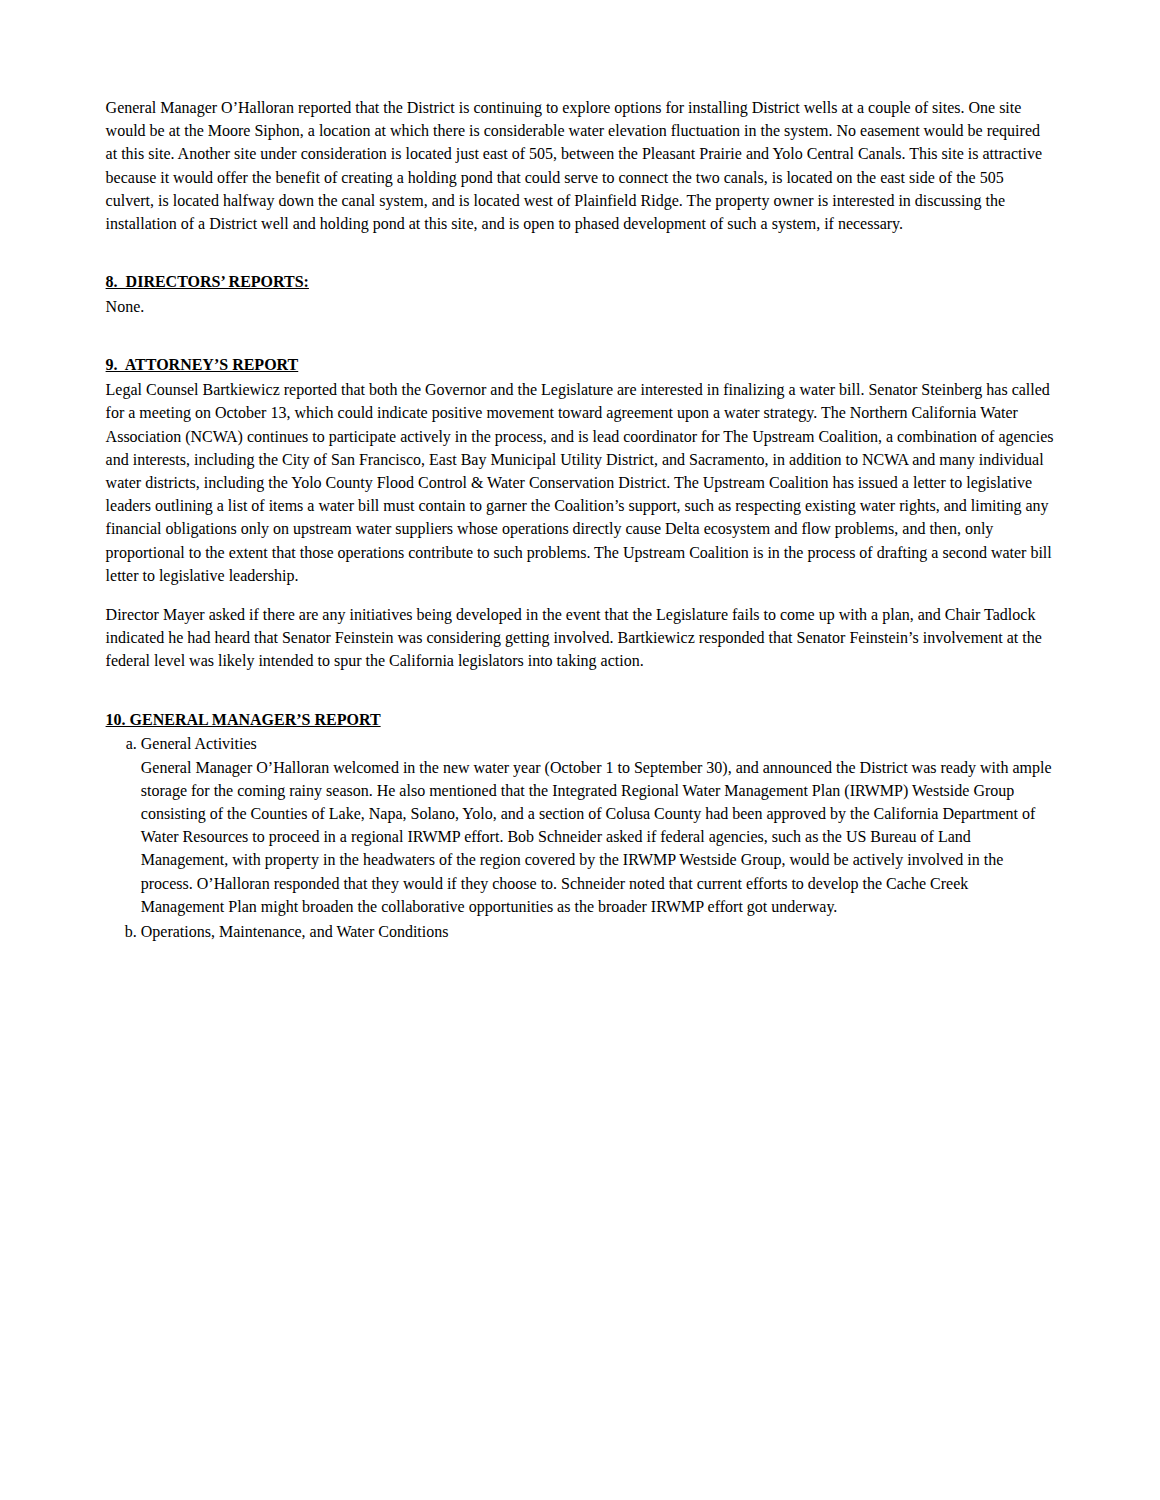General Manager O’Halloran reported that the District is continuing to explore options for installing District wells at a couple of sites. One site would be at the Moore Siphon, a location at which there is considerable water elevation fluctuation in the system. No easement would be required at this site. Another site under consideration is located just east of 505, between the Pleasant Prairie and Yolo Central Canals. This site is attractive because it would offer the benefit of creating a holding pond that could serve to connect the two canals, is located on the east side of the 505 culvert, is located halfway down the canal system, and is located west of Plainfield Ridge. The property owner is interested in discussing the installation of a District well and holding pond at this site, and is open to phased development of such a system, if necessary.
8. DIRECTORS’ REPORTS:
None.
9. ATTORNEY’S REPORT
Legal Counsel Bartkiewicz reported that both the Governor and the Legislature are interested in finalizing a water bill. Senator Steinberg has called for a meeting on October 13, which could indicate positive movement toward agreement upon a water strategy. The Northern California Water Association (NCWA) continues to participate actively in the process, and is lead coordinator for The Upstream Coalition, a combination of agencies and interests, including the City of San Francisco, East Bay Municipal Utility District, and Sacramento, in addition to NCWA and many individual water districts, including the Yolo County Flood Control & Water Conservation District. The Upstream Coalition has issued a letter to legislative leaders outlining a list of items a water bill must contain to garner the Coalition’s support, such as respecting existing water rights, and limiting any financial obligations only on upstream water suppliers whose operations directly cause Delta ecosystem and flow problems, and then, only proportional to the extent that those operations contribute to such problems. The Upstream Coalition is in the process of drafting a second water bill letter to legislative leadership.
Director Mayer asked if there are any initiatives being developed in the event that the Legislature fails to come up with a plan, and Chair Tadlock indicated he had heard that Senator Feinstein was considering getting involved. Bartkiewicz responded that Senator Feinstein’s involvement at the federal level was likely intended to spur the California legislators into taking action.
10. GENERAL MANAGER’S REPORT
General Activities
General Manager O’Halloran welcomed in the new water year (October 1 to September 30), and announced the District was ready with ample storage for the coming rainy season. He also mentioned that the Integrated Regional Water Management Plan (IRWMP) Westside Group consisting of the Counties of Lake, Napa, Solano, Yolo, and a section of Colusa County had been approved by the California Department of Water Resources to proceed in a regional IRWMP effort. Bob Schneider asked if federal agencies, such as the US Bureau of Land Management, with property in the headwaters of the region covered by the IRWMP Westside Group, would be actively involved in the process. O’Halloran responded that they would if they choose to. Schneider noted that current efforts to develop the Cache Creek Management Plan might broaden the collaborative opportunities as the broader IRWMP effort got underway.
Operations, Maintenance, and Water Conditions